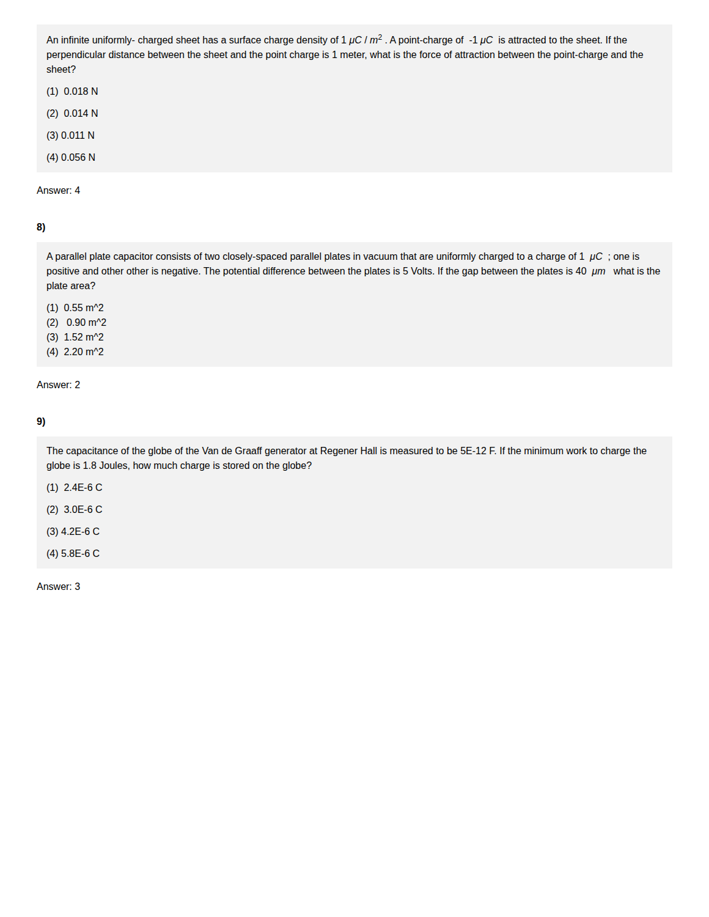An infinite uniformly- charged sheet has a surface charge density of 1 μC / m2 . A point-charge of -1 μC is attracted to the sheet. If the perpendicular distance between the sheet and the point charge is 1 meter, what is the force of attraction between the point-charge and the sheet?
(1) 0.018 N
(2) 0.014 N
(3) 0.011 N
(4) 0.056 N
Answer: 4
8)
A parallel plate capacitor consists of two closely-spaced parallel plates in vacuum that are uniformly charged to a charge of 1 μC ; one is positive and other other is negative. The potential difference between the plates is 5 Volts. If the gap between the plates is 40 μm what is the plate area?
(1) 0.55 m^2
(2) 0.90 m^2
(3) 1.52 m^2
(4) 2.20 m^2
Answer: 2
9)
The capacitance of the globe of the Van de Graaff generator at Regener Hall is measured to be 5E-12 F. If the minimum work to charge the globe is 1.8 Joules, how much charge is stored on the globe?
(1) 2.4E-6 C
(2) 3.0E-6 C
(3) 4.2E-6 C
(4) 5.8E-6 C
Answer: 3